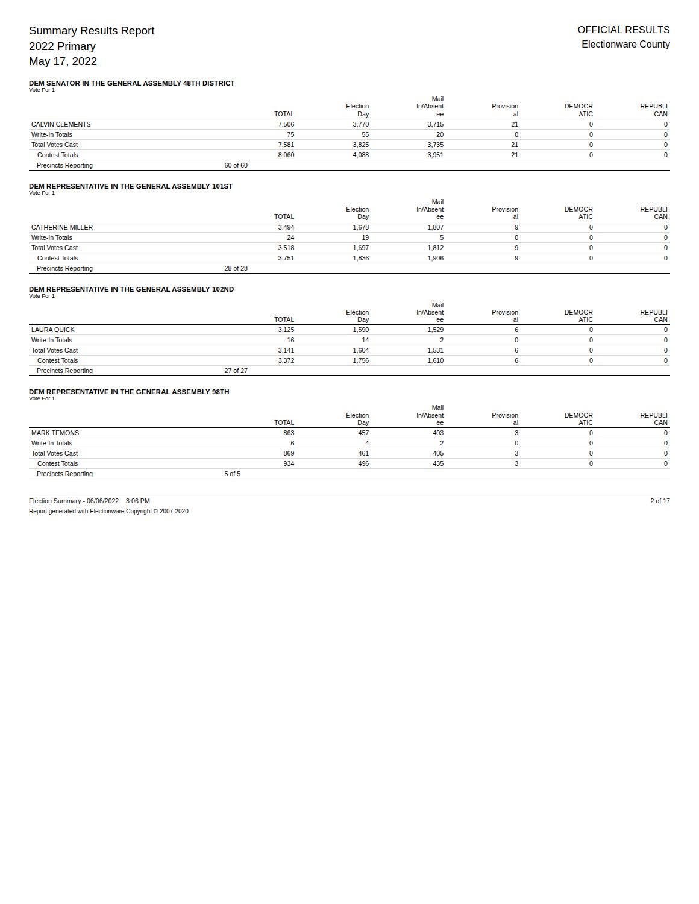Summary Results Report
2022 Primary
May 17, 2022
OFFICIAL RESULTS
Electionware County
DEM SENATOR IN THE GENERAL ASSEMBLY 48TH DISTRICT
Vote For 1
| | TOTAL | Election Day | Mail In/Absent ee | Provision al | DEMOCR ATIC | REPUBLI CAN |
| --- | --- | --- | --- | --- | --- | --- |
| CALVIN CLEMENTS | 7,506 | 3,770 | 3,715 | 21 | 0 | 0 |
| Write-In Totals | 75 | 55 | 20 | 0 | 0 | 0 |
| Total Votes Cast | 7,581 | 3,825 | 3,735 | 21 | 0 | 0 |
| Contest Totals | 8,060 | 4,088 | 3,951 | 21 | 0 | 0 |
| Precincts Reporting | 60 of 60 |
DEM REPRESENTATIVE IN THE GENERAL ASSEMBLY 101ST
Vote For 1
| | TOTAL | Election Day | Mail In/Absent ee | Provision al | DEMOCR ATIC | REPUBLI CAN |
| --- | --- | --- | --- | --- | --- | --- |
| CATHERINE MILLER | 3,494 | 1,678 | 1,807 | 9 | 0 | 0 |
| Write-In Totals | 24 | 19 | 5 | 0 | 0 | 0 |
| Total Votes Cast | 3,518 | 1,697 | 1,812 | 9 | 0 | 0 |
| Contest Totals | 3,751 | 1,836 | 1,906 | 9 | 0 | 0 |
| Precincts Reporting | 28 of 28 |
DEM REPRESENTATIVE IN THE GENERAL ASSEMBLY 102ND
Vote For 1
| | TOTAL | Election Day | Mail In/Absent ee | Provision al | DEMOCR ATIC | REPUBLI CAN |
| --- | --- | --- | --- | --- | --- | --- |
| LAURA QUICK | 3,125 | 1,590 | 1,529 | 6 | 0 | 0 |
| Write-In Totals | 16 | 14 | 2 | 0 | 0 | 0 |
| Total Votes Cast | 3,141 | 1,604 | 1,531 | 6 | 0 | 0 |
| Contest Totals | 3,372 | 1,756 | 1,610 | 6 | 0 | 0 |
| Precincts Reporting | 27 of 27 |
DEM REPRESENTATIVE IN THE GENERAL ASSEMBLY 98TH
Vote For 1
| | TOTAL | Election Day | Mail In/Absent ee | Provision al | DEMOCR ATIC | REPUBLI CAN |
| --- | --- | --- | --- | --- | --- | --- |
| MARK TEMONS | 863 | 457 | 403 | 3 | 0 | 0 |
| Write-In Totals | 6 | 4 | 2 | 0 | 0 | 0 |
| Total Votes Cast | 869 | 461 | 405 | 3 | 0 | 0 |
| Contest Totals | 934 | 496 | 435 | 3 | 0 | 0 |
| Precincts Reporting | 5 of 5 |
Election Summary - 06/06/2022 3:06 PM
2 of 17
Report generated with Electionware Copyright © 2007-2020